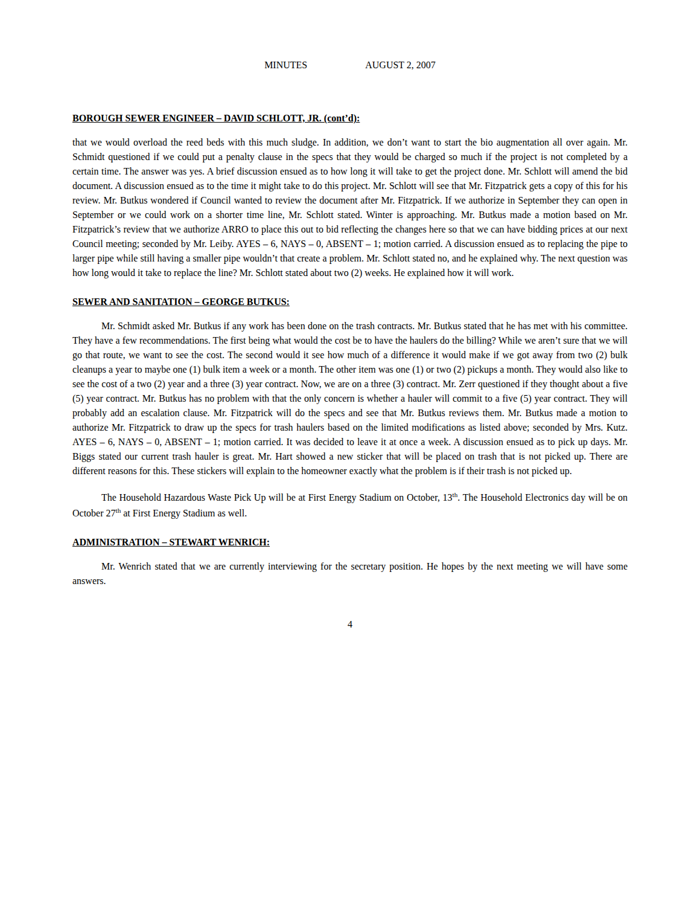MINUTES AUGUST 2, 2007
BOROUGH SEWER ENGINEER – DAVID SCHLOTT, JR. (cont’d):
that we would overload the reed beds with this much sludge. In addition, we don’t want to start the bio augmentation all over again. Mr. Schmidt questioned if we could put a penalty clause in the specs that they would be charged so much if the project is not completed by a certain time. The answer was yes. A brief discussion ensued as to how long it will take to get the project done. Mr. Schlott will amend the bid document. A discussion ensued as to the time it might take to do this project. Mr. Schlott will see that Mr. Fitzpatrick gets a copy of this for his review. Mr. Butkus wondered if Council wanted to review the document after Mr. Fitzpatrick. If we authorize in September they can open in September or we could work on a shorter time line, Mr. Schlott stated. Winter is approaching. Mr. Butkus made a motion based on Mr. Fitzpatrick’s review that we authorize ARRO to place this out to bid reflecting the changes here so that we can have bidding prices at our next Council meeting; seconded by Mr. Leiby. AYES – 6, NAYS – 0, ABSENT – 1; motion carried. A discussion ensued as to replacing the pipe to larger pipe while still having a smaller pipe wouldn’t that create a problem. Mr. Schlott stated no, and he explained why. The next question was how long would it take to replace the line? Mr. Schlott stated about two (2) weeks. He explained how it will work.
SEWER AND SANITATION – GEORGE BUTKUS:
Mr. Schmidt asked Mr. Butkus if any work has been done on the trash contracts. Mr. Butkus stated that he has met with his committee. They have a few recommendations. The first being what would the cost be to have the haulers do the billing? While we aren’t sure that we will go that route, we want to see the cost. The second would it see how much of a difference it would make if we got away from two (2) bulk cleanups a year to maybe one (1) bulk item a week or a month. The other item was one (1) or two (2) pickups a month. They would also like to see the cost of a two (2) year and a three (3) year contract. Now, we are on a three (3) contract. Mr. Zerr questioned if they thought about a five (5) year contract. Mr. Butkus has no problem with that the only concern is whether a hauler will commit to a five (5) year contract. They will probably add an escalation clause. Mr. Fitzpatrick will do the specs and see that Mr. Butkus reviews them. Mr. Butkus made a motion to authorize Mr. Fitzpatrick to draw up the specs for trash haulers based on the limited modifications as listed above; seconded by Mrs. Kutz. AYES – 6, NAYS – 0, ABSENT – 1; motion carried. It was decided to leave it at once a week. A discussion ensued as to pick up days. Mr. Biggs stated our current trash hauler is great. Mr. Hart showed a new sticker that will be placed on trash that is not picked up. There are different reasons for this. These stickers will explain to the homeowner exactly what the problem is if their trash is not picked up.
The Household Hazardous Waste Pick Up will be at First Energy Stadium on October, 13th. The Household Electronics day will be on October 27th at First Energy Stadium as well.
ADMINISTRATION – STEWART WENRICH:
Mr. Wenrich stated that we are currently interviewing for the secretary position. He hopes by the next meeting we will have some answers.
4